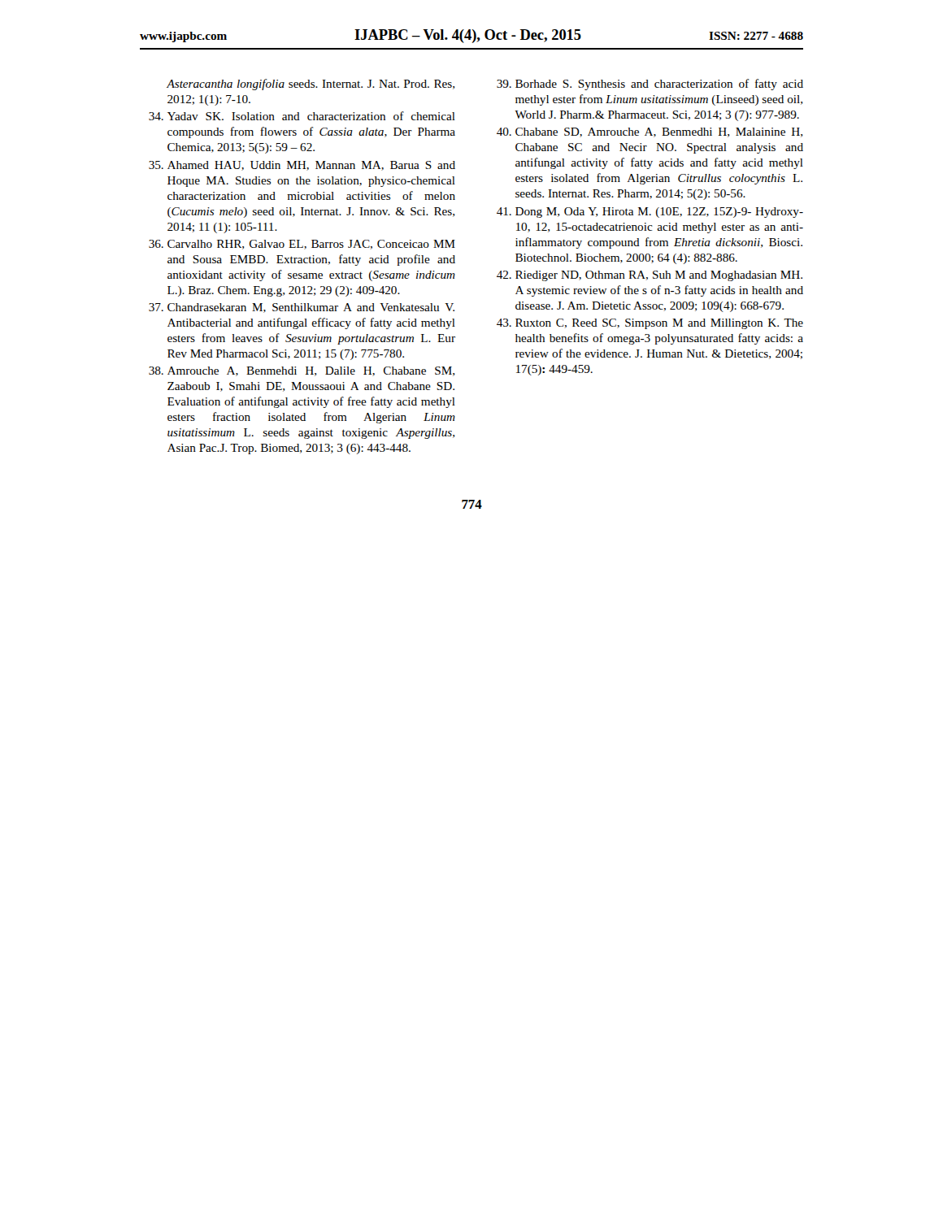www.ijapbc.com IJAPBC – Vol. 4(4), Oct - Dec, 2015 ISSN: 2277 - 4688
Asteracantha longifolia seeds. Internat. J. Nat. Prod. Res, 2012; 1(1): 7-10.
Yadav SK. Isolation and characterization of chemical compounds from flowers of Cassia alata, Der Pharma Chemica, 2013; 5(5): 59 – 62.
Ahamed HAU, Uddin MH, Mannan MA, Barua S and Hoque MA. Studies on the isolation, physico-chemical characterization and microbial activities of melon (Cucumis melo) seed oil, Internat. J. Innov. & Sci. Res, 2014; 11 (1): 105-111.
Carvalho RHR, Galvao EL, Barros JAC, Conceicao MM and Sousa EMBD. Extraction, fatty acid profile and antioxidant activity of sesame extract (Sesame indicum L.). Braz. Chem. Eng.g, 2012; 29 (2): 409-420.
Chandrasekaran M, Senthilkumar A and Venkatesalu V. Antibacterial and antifungal efficacy of fatty acid methyl esters from leaves of Sesuvium portulacastrum L. Eur Rev Med Pharmacol Sci, 2011; 15 (7): 775-780.
Amrouche A, Benmehdi H, Dalile H, Chabane SM, Zaaboub I, Smahi DE, Moussaoui A and Chabane SD. Evaluation of antifungal activity of free fatty acid methyl esters fraction isolated from Algerian Linum usitatissimum L. seeds against toxigenic Aspergillus, Asian Pac.J. Trop. Biomed, 2013; 3 (6): 443-448.
Borhade S. Synthesis and characterization of fatty acid methyl ester from Linum usitatissimum (Linseed) seed oil, World J. Pharm.& Pharmaceut. Sci, 2014; 3 (7): 977-989.
Chabane SD, Amrouche A, Benmedhi H, Malainine H, Chabane SC and Necir NO. Spectral analysis and antifungal activity of fatty acids and fatty acid methyl esters isolated from Algerian Citrullus colocynthis L. seeds. Internat. Res. Pharm, 2014; 5(2): 50-56.
Dong M, Oda Y, Hirota M. (10E, 12Z, 15Z)-9- Hydroxy-10, 12, 15-octadecatrienoic acid methyl ester as an anti-inflammatory compound from Ehretia dicksonii, Biosci. Biotechnol. Biochem, 2000; 64 (4): 882-886.
Riediger ND, Othman RA, Suh M and Moghadasian MH. A systemic review of the s of n-3 fatty acids in health and disease. J. Am. Dietetic Assoc, 2009; 109(4): 668-679.
Ruxton C, Reed SC, Simpson M and Millington K. The health benefits of omega-3 polyunsaturated fatty acids: a review of the evidence. J. Human Nut. & Dietetics, 2004; 17(5): 449-459.
774